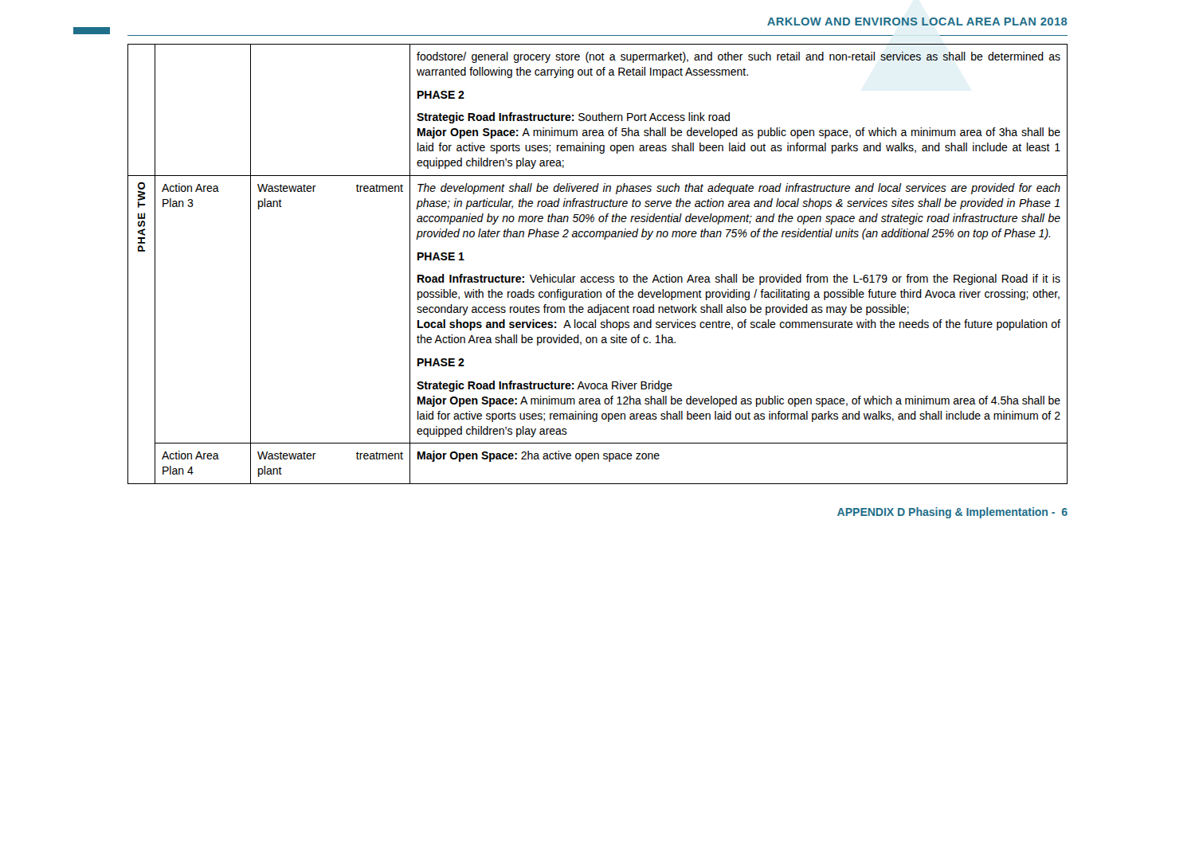ARKLOW AND ENVIRONS LOCAL AREA PLAN 2018
| | | | foodstore/ general grocery store (not a supermarket), and other such retail and non-retail services as shall be determined as warranted following the carrying out of a Retail Impact Assessment. PHASE 2 Strategic Road Infrastructure: Southern Port Access link road Major Open Space: A minimum area of 5ha shall be developed as public open space, of which a minimum area of 3ha shall be laid for active sports uses; remaining open areas shall been laid out as informal parks and walks, and shall include at least 1 equipped children’s play area; |
| PHASE TWO | Action Area Plan 3 | Wastewater treatment plant | The development shall be delivered in phases such that adequate road infrastructure and local services are provided for each phase; in particular, the road infrastructure to serve the action area and local shops & services sites shall be provided in Phase 1 accompanied by no more than 50% of the residential development; and the open space and strategic road infrastructure shall be provided no later than Phase 2 accompanied by no more than 75% of the residential units (an additional 25% on top of Phase 1). PHASE 1 Road Infrastructure: Vehicular access to the Action Area shall be provided from the L-6179 or from the Regional Road if it is possible, with the roads configuration of the development providing / facilitating a possible future third Avoca river crossing; other, secondary access routes from the adjacent road network shall also be provided as may be possible; Local shops and services: A local shops and services centre, of scale commensurate with the needs of the future population of the Action Area shall be provided, on a site of c. 1ha. PHASE 2 Strategic Road Infrastructure: Avoca River Bridge Major Open Space: A minimum area of 12ha shall be developed as public open space, of which a minimum area of 4.5ha shall be laid for active sports uses; remaining open areas shall been laid out as informal parks and walks, and shall include a minimum of 2 equipped children’s play areas |
| Action Area Plan 4 | Wastewater treatment plant | Major Open Space: 2ha active open space zone |
APPENDIX D Phasing & Implementation - 6